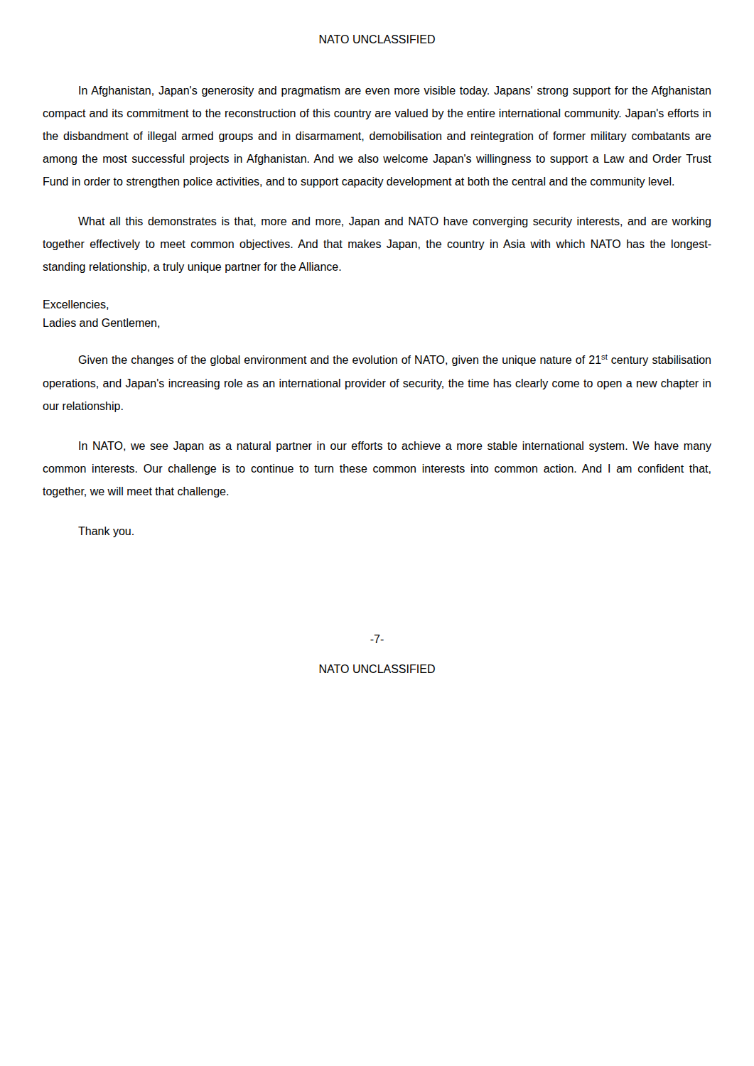NATO UNCLASSIFIED
In Afghanistan, Japan's generosity and pragmatism are even more visible today. Japans' strong support for the Afghanistan compact and its commitment to the reconstruction of this country are valued by the entire international community. Japan's efforts in the disbandment of illegal armed groups and in disarmament, demobilisation and reintegration of former military combatants are among the most successful projects in Afghanistan. And we also welcome Japan's willingness to support a Law and Order Trust Fund in order to strengthen police activities, and to support capacity development at both the central and the community level.
What all this demonstrates is that, more and more, Japan and NATO have converging security interests, and are working together effectively to meet common objectives. And that makes Japan, the country in Asia with which NATO has the longest-standing relationship, a truly unique partner for the Alliance.
Excellencies,
Ladies and Gentlemen,
Given the changes of the global environment and the evolution of NATO, given the unique nature of 21st century stabilisation operations, and Japan's increasing role as an international provider of security, the time has clearly come to open a new chapter in our relationship.
In NATO, we see Japan as a natural partner in our efforts to achieve a more stable international system. We have many common interests. Our challenge is to continue to turn these common interests into common action. And I am confident that, together, we will meet that challenge.
Thank you.
-7-
NATO UNCLASSIFIED